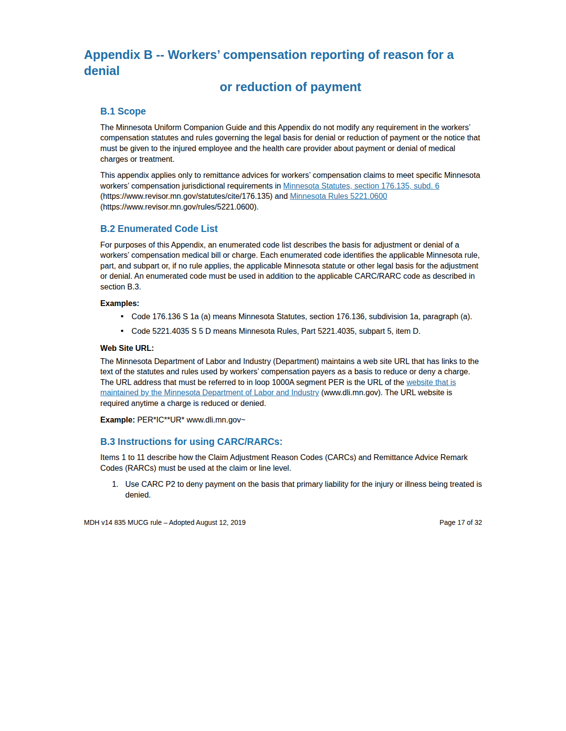Appendix B -- Workers’ compensation reporting of reason for a denialor reduction of payment
B.1 Scope
The Minnesota Uniform Companion Guide and this Appendix do not modify any requirement in the workers’ compensation statutes and rules governing the legal basis for denial or reduction of payment or the notice that must be given to the injured employee and the health care provider about payment or denial of medical charges or treatment.
This appendix applies only to remittance advices for workers’ compensation claims to meet specific Minnesota workers’ compensation jurisdictional requirements in Minnesota Statutes, section 176.135, subd. 6 (https://www.revisor.mn.gov/statutes/cite/176.135) and Minnesota Rules 5221.0600 (https://www.revisor.mn.gov/rules/5221.0600).
B.2 Enumerated Code List
For purposes of this Appendix, an enumerated code list describes the basis for adjustment or denial of a workers’ compensation medical bill or charge. Each enumerated code identifies the applicable Minnesota rule, part, and subpart or, if no rule applies, the applicable Minnesota statute or other legal basis for the adjustment or denial. An enumerated code must be used in addition to the applicable CARC/RARC code as described in section B.3.
Examples:
Code 176.136 S 1a (a) means Minnesota Statutes, section 176.136, subdivision 1a, paragraph (a).
Code 5221.4035 S 5 D means Minnesota Rules, Part 5221.4035, subpart 5, item D.
Web Site URL:
The Minnesota Department of Labor and Industry (Department) maintains a web site URL that has links to the text of the statutes and rules used by workers’ compensation payers as a basis to reduce or deny a charge. The URL address that must be referred to in loop 1000A segment PER is the URL of the website that is maintained by the Minnesota Department of Labor and Industry (www.dli.mn.gov). The URL website is required anytime a charge is reduced or denied.
Example: PER*IC**UR* www.dli.mn.gov~
B.3 Instructions for using CARC/RARCs:
Items 1 to 11 describe how the Claim Adjustment Reason Codes (CARCs) and Remittance Advice Remark Codes (RARCs) must be used at the claim or line level.
Use CARC P2 to deny payment on the basis that primary liability for the injury or illness being treated is denied.
MDH v14 835 MUCG rule – Adopted August 12, 2019 Page 17 of 32